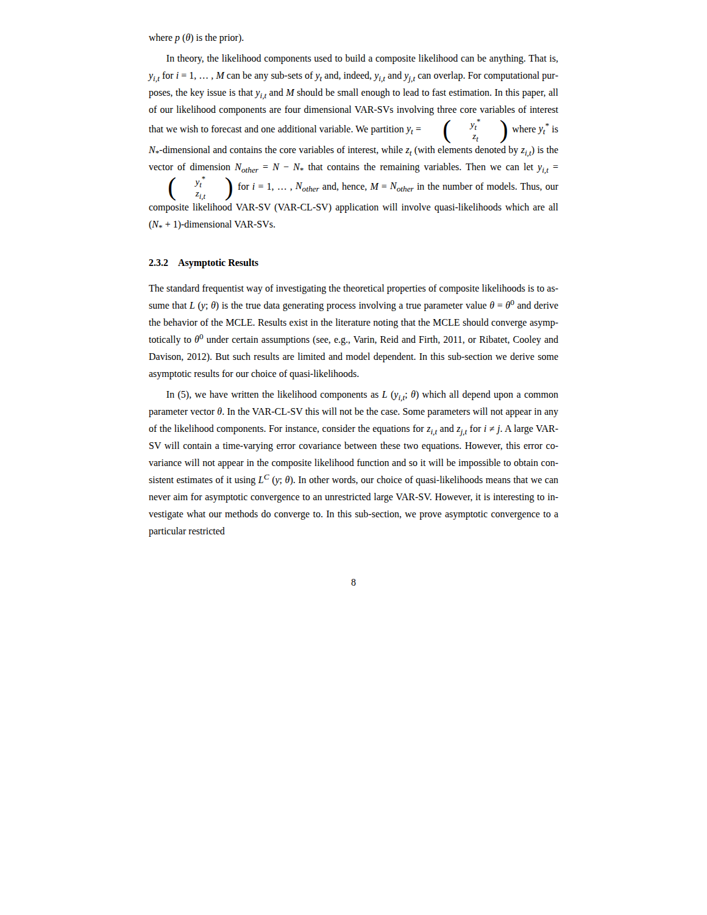where p (θ) is the prior).
In theory, the likelihood components used to build a composite likelihood can be anything. That is, yi,t for i = 1, … , M can be any sub-sets of yt and, indeed, yi,t and yj,t can overlap. For computational purposes, the key issue is that yi,t and M should be small enough to lead to fast estimation. In this paper, all of our likelihood components are four dimensional VAR-SVs involving three core variables of interest that we wish to forecast and one additional variable. We partition yt = (yt*zt) where yt* is N*-dimensional and contains the core variables of interest, while zt (with elements denoted by zi,t) is the vector of dimension Nother = N − N* that contains the remaining variables. Then we can let yi,t = (yt*zi,t) for i = 1, … , Nother and, hence, M = Nother in the number of models. Thus, our composite likelihood VAR-SV (VAR-CL-SV) application will involve quasi-likelihoods which are all (N* + 1)-dimensional VAR-SVs.
2.3.2 Asymptotic Results
The standard frequentist way of investigating the theoretical properties of composite likelihoods is to assume that L (y; θ) is the true data generating process involving a true parameter value θ = θ0 and derive the behavior of the MCLE. Results exist in the literature noting that the MCLE should converge asymptotically to θ0 under certain assumptions (see, e.g., Varin, Reid and Firth, 2011, or Ribatet, Cooley and Davison, 2012). But such results are limited and model dependent. In this sub-section we derive some asymptotic results for our choice of quasi-likelihoods.
In (5), we have written the likelihood components as L (yi,t; θ) which all depend upon a common parameter vector θ. In the VAR-CL-SV this will not be the case. Some parameters will not appear in any of the likelihood components. For instance, consider the equations for zi,t and zj,t for i ≠ j. A large VAR-SV will contain a time-varying error covariance between these two equations. However, this error covariance will not appear in the composite likelihood function and so it will be impossible to obtain consistent estimates of it using LC (y; θ). In other words, our choice of quasi-likelihoods means that we can never aim for asymptotic convergence to an unrestricted large VAR-SV. However, it is interesting to investigate what our methods do converge to. In this sub-section, we prove asymptotic convergence to a particular restricted
8